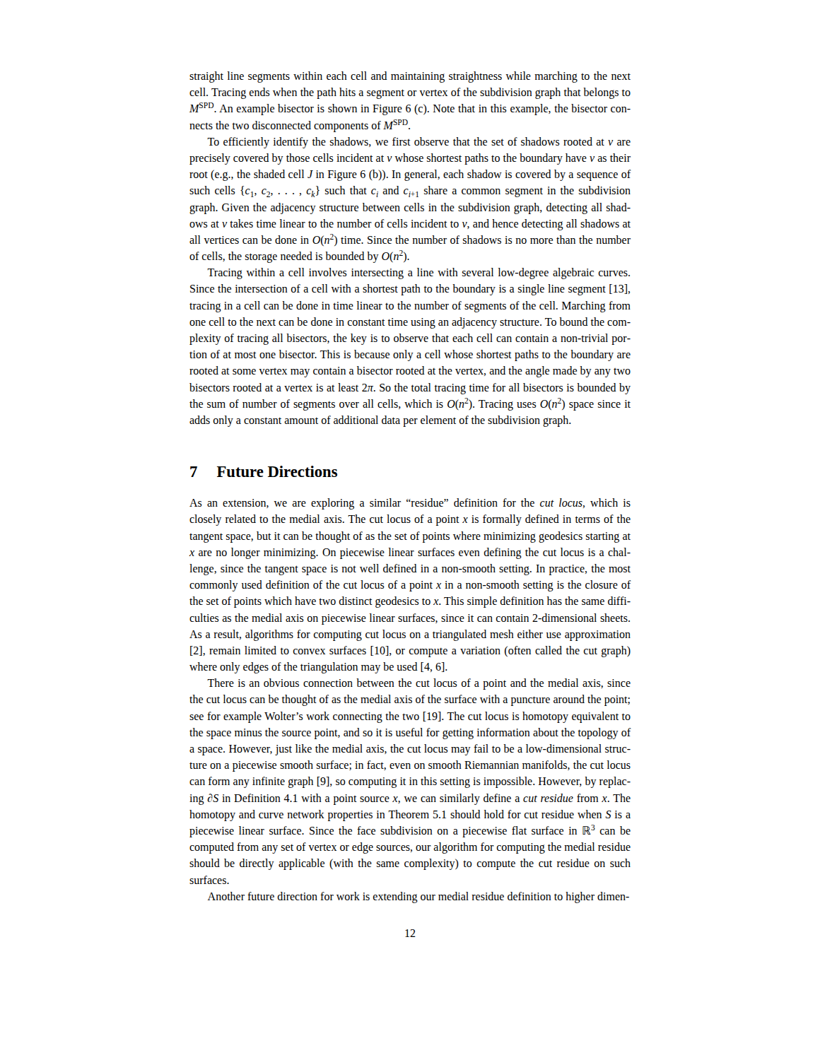straight line segments within each cell and maintaining straightness while marching to the next cell. Tracing ends when the path hits a segment or vertex of the subdivision graph that belongs to MSPD. An example bisector is shown in Figure 6 (c). Note that in this example, the bisector connects the two disconnected components of MSPD.
To efficiently identify the shadows, we first observe that the set of shadows rooted at v are precisely covered by those cells incident at v whose shortest paths to the boundary have v as their root (e.g., the shaded cell J in Figure 6 (b)). In general, each shadow is covered by a sequence of such cells {c1, c2, . . . , ck} such that ci and ci+1 share a common segment in the subdivision graph. Given the adjacency structure between cells in the subdivision graph, detecting all shadows at v takes time linear to the number of cells incident to v, and hence detecting all shadows at all vertices can be done in O(n2) time. Since the number of shadows is no more than the number of cells, the storage needed is bounded by O(n2).
Tracing within a cell involves intersecting a line with several low-degree algebraic curves. Since the intersection of a cell with a shortest path to the boundary is a single line segment [13], tracing in a cell can be done in time linear to the number of segments of the cell. Marching from one cell to the next can be done in constant time using an adjacency structure. To bound the complexity of tracing all bisectors, the key is to observe that each cell can contain a non-trivial portion of at most one bisector. This is because only a cell whose shortest paths to the boundary are rooted at some vertex may contain a bisector rooted at the vertex, and the angle made by any two bisectors rooted at a vertex is at least 2π. So the total tracing time for all bisectors is bounded by the sum of number of segments over all cells, which is O(n2). Tracing uses O(n2) space since it adds only a constant amount of additional data per element of the subdivision graph.
7 Future Directions
As an extension, we are exploring a similar “residue” definition for the cut locus, which is closely related to the medial axis. The cut locus of a point x is formally defined in terms of the tangent space, but it can be thought of as the set of points where minimizing geodesics starting at x are no longer minimizing. On piecewise linear surfaces even defining the cut locus is a challenge, since the tangent space is not well defined in a non-smooth setting. In practice, the most commonly used definition of the cut locus of a point x in a non-smooth setting is the closure of the set of points which have two distinct geodesics to x. This simple definition has the same difficulties as the medial axis on piecewise linear surfaces, since it can contain 2-dimensional sheets. As a result, algorithms for computing cut locus on a triangulated mesh either use approximation [2], remain limited to convex surfaces [10], or compute a variation (often called the cut graph) where only edges of the triangulation may be used [4, 6].
There is an obvious connection between the cut locus of a point and the medial axis, since the cut locus can be thought of as the medial axis of the surface with a puncture around the point; see for example Wolter’s work connecting the two [19]. The cut locus is homotopy equivalent to the space minus the source point, and so it is useful for getting information about the topology of a space. However, just like the medial axis, the cut locus may fail to be a low-dimensional structure on a piecewise smooth surface; in fact, even on smooth Riemannian manifolds, the cut locus can form any infinite graph [9], so computing it in this setting is impossible. However, by replacing ∂S in Definition 4.1 with a point source x, we can similarly define a cut residue from x. The homotopy and curve network properties in Theorem 5.1 should hold for cut residue when S is a piecewise linear surface. Since the face subdivision on a piecewise flat surface in ℝ3 can be computed from any set of vertex or edge sources, our algorithm for computing the medial residue should be directly applicable (with the same complexity) to compute the cut residue on such surfaces.
Another future direction for work is extending our medial residue definition to higher dimen-
12